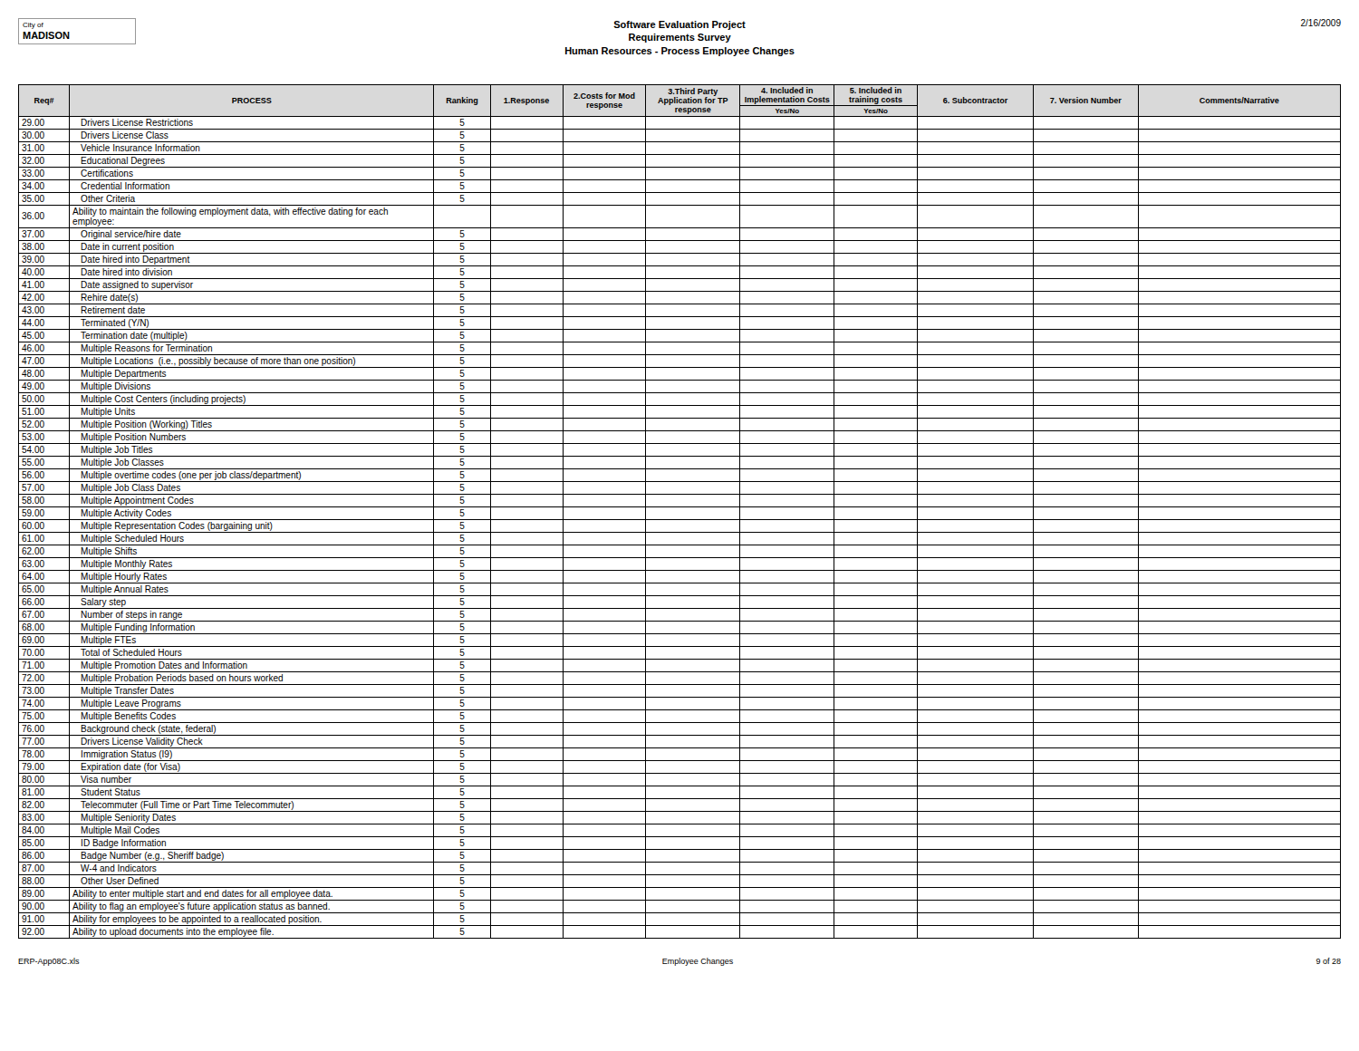City of
MADISON
Software Evaluation Project
Requirements Survey
Human Resources - Process Employee Changes
2/16/2009
| Req# | PROCESS | Ranking | 1.Response | 2.Costs for Mod response | 3.Third Party Application for TP response | 4. Included in Implementation Costs | 5. Included in training costs | 6. Subcontractor | 7. Version Number | Comments/Narrative |
| --- | --- | --- | --- | --- | --- | --- | --- | --- | --- | --- |
| Yes/No | Yes/No |
| 29.00 | Drivers License Restrictions | 5 | | | | | | | | |
| 30.00 | Drivers License Class | 5 | | | | | | | | |
| 31.00 | Vehicle Insurance Information | 5 | | | | | | | | |
| 32.00 | Educational Degrees | 5 | | | | | | | | |
| 33.00 | Certifications | 5 | | | | | | | | |
| 34.00 | Credential Information | 5 | | | | | | | | |
| 35.00 | Other Criteria | 5 | | | | | | | | |
| 36.00 | Ability to maintain the following employment data, with effective dating for each employee: | | | | | | | | | |
| 37.00 | Original service/hire date | 5 | | | | | | | | |
| 38.00 | Date in current position | 5 | | | | | | | | |
| 39.00 | Date hired into Department | 5 | | | | | | | | |
| 40.00 | Date hired into division | 5 | | | | | | | | |
| 41.00 | Date assigned to supervisor | 5 | | | | | | | | |
| 42.00 | Rehire date(s) | 5 | | | | | | | | |
| 43.00 | Retirement date | 5 | | | | | | | | |
| 44.00 | Terminated (Y/N) | 5 | | | | | | | | |
| 45.00 | Termination date (multiple) | 5 | | | | | | | | |
| 46.00 | Multiple Reasons for Termination | 5 | | | | | | | | |
| 47.00 | Multiple Locations (i.e., possibly because of more than one position) | 5 | | | | | | | | |
| 48.00 | Multiple Departments | 5 | | | | | | | | |
| 49.00 | Multiple Divisions | 5 | | | | | | | | |
| 50.00 | Multiple Cost Centers (including projects) | 5 | | | | | | | | |
| 51.00 | Multiple Units | 5 | | | | | | | | |
| 52.00 | Multiple Position (Working) Titles | 5 | | | | | | | | |
| 53.00 | Multiple Position Numbers | 5 | | | | | | | | |
| 54.00 | Multiple Job Titles | 5 | | | | | | | | |
| 55.00 | Multiple Job Classes | 5 | | | | | | | | |
| 56.00 | Multiple overtime codes (one per job class/department) | 5 | | | | | | | | |
| 57.00 | Multiple Job Class Dates | 5 | | | | | | | | |
| 58.00 | Multiple Appointment Codes | 5 | | | | | | | | |
| 59.00 | Multiple Activity Codes | 5 | | | | | | | | |
| 60.00 | Multiple Representation Codes (bargaining unit) | 5 | | | | | | | | |
| 61.00 | Multiple Scheduled Hours | 5 | | | | | | | | |
| 62.00 | Multiple Shifts | 5 | | | | | | | | |
| 63.00 | Multiple Monthly Rates | 5 | | | | | | | | |
| 64.00 | Multiple Hourly Rates | 5 | | | | | | | | |
| 65.00 | Multiple Annual Rates | 5 | | | | | | | | |
| 66.00 | Salary step | 5 | | | | | | | | |
| 67.00 | Number of steps in range | 5 | | | | | | | | |
| 68.00 | Multiple Funding Information | 5 | | | | | | | | |
| 69.00 | Multiple FTEs | 5 | | | | | | | | |
| 70.00 | Total of Scheduled Hours | 5 | | | | | | | | |
| 71.00 | Multiple Promotion Dates and Information | 5 | | | | | | | | |
| 72.00 | Multiple Probation Periods based on hours worked | 5 | | | | | | | | |
| 73.00 | Multiple Transfer Dates | 5 | | | | | | | | |
| 74.00 | Multiple Leave Programs | 5 | | | | | | | | |
| 75.00 | Multiple Benefits Codes | 5 | | | | | | | | |
| 76.00 | Background check (state, federal) | 5 | | | | | | | | |
| 77.00 | Drivers License Validity Check | 5 | | | | | | | | |
| 78.00 | Immigration Status (I9) | 5 | | | | | | | | |
| 79.00 | Expiration date (for Visa) | 5 | | | | | | | | |
| 80.00 | Visa number | 5 | | | | | | | | |
| 81.00 | Student Status | 5 | | | | | | | | |
| 82.00 | Telecommuter (Full Time or Part Time Telecommuter) | 5 | | | | | | | | |
| 83.00 | Multiple Seniority Dates | 5 | | | | | | | | |
| 84.00 | Multiple Mail Codes | 5 | | | | | | | | |
| 85.00 | ID Badge Information | 5 | | | | | | | | |
| 86.00 | Badge Number (e.g., Sheriff badge) | 5 | | | | | | | | |
| 87.00 | W-4 and Indicators | 5 | | | | | | | | |
| 88.00 | Other User Defined | 5 | | | | | | | | |
| 89.00 | Ability to enter multiple start and end dates for all employee data. | 5 | | | | | | | | |
| 90.00 | Ability to flag an employee's future application status as banned. | 5 | | | | | | | | |
| 91.00 | Ability for employees to be appointed to a reallocated position. | 5 | | | | | | | | |
| 92.00 | Ability to upload documents into the employee file. | 5 | | | | | | | | |
ERP-App08C.xls
Employee Changes
9 of 28